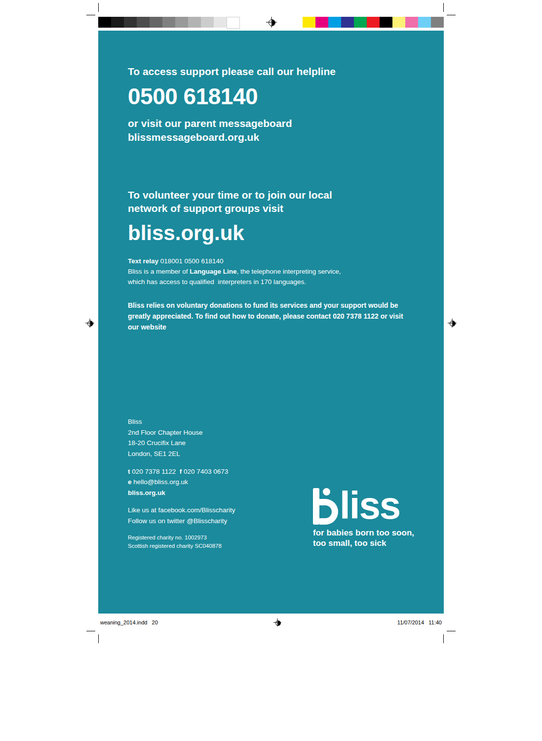To access support please call our helpline
0500 618140
or visit our parent messageboard
blissmessageboard.org.uk
To volunteer your time or to join our local
network of support groups visit
bliss.org.uk
Text relay 018001 0500 618140
Bliss is a member of Language Line, the telephone interpreting service,
which has access to qualified interpreters in 170 languages.
Bliss relies on voluntary donations to fund its services and your support would be greatly appreciated. To find out how to donate, please contact 020 7378 1122 or visit our website
Bliss
2nd Floor Chapter House
18-20 Crucifix Lane
London, SE1 2EL
t 020 7378 1122 f 020 7403 0673
e hello@bliss.org.uk
bliss.org.uk
Like us at facebook.com/Blisscharity
Follow us on twitter @Blisscharity
Registered charity no. 1002973
Scottish registered charity SC040878
liss
for babies born too soon,
too small, too sick
weaning_2014.indd 20 11/07/2014 11:40